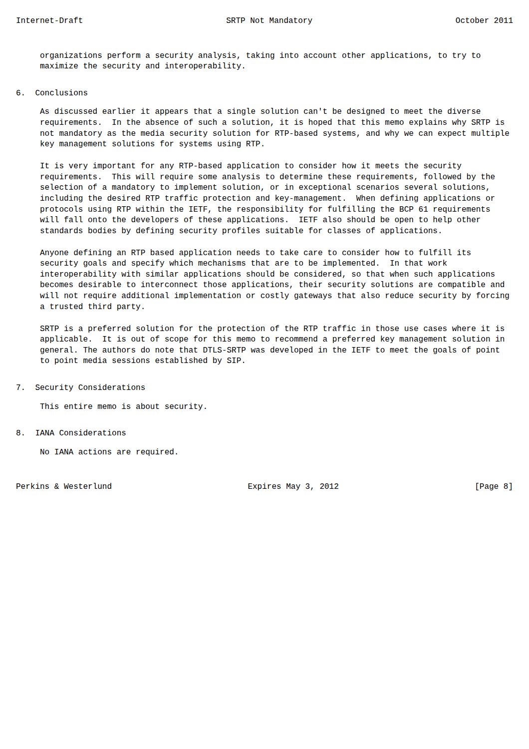Internet-Draft SRTP Not Mandatory October 2011
organizations perform a security analysis, taking into account other applications, to try to maximize the security and interoperability.
6. Conclusions
As discussed earlier it appears that a single solution can't be designed to meet the diverse requirements. In the absence of such a solution, it is hoped that this memo explains why SRTP is not mandatory as the media security solution for RTP-based systems, and why we can expect multiple key management solutions for systems using RTP.
It is very important for any RTP-based application to consider how it meets the security requirements. This will require some analysis to determine these requirements, followed by the selection of a mandatory to implement solution, or in exceptional scenarios several solutions, including the desired RTP traffic protection and key-management. When defining applications or protocols using RTP within the IETF, the responsibility for fulfilling the BCP 61 requirements will fall onto the developers of these applications. IETF also should be open to help other standards bodies by defining security profiles suitable for classes of applications.
Anyone defining an RTP based application needs to take care to consider how to fulfill its security goals and specify which mechanisms that are to be implemented. In that work interoperability with similar applications should be considered, so that when such applications becomes desirable to interconnect those applications, their security solutions are compatible and will not require additional implementation or costly gateways that also reduce security by forcing a trusted third party.
SRTP is a preferred solution for the protection of the RTP traffic in those use cases where it is applicable. It is out of scope for this memo to recommend a preferred key management solution in general. The authors do note that DTLS-SRTP was developed in the IETF to meet the goals of point to point media sessions established by SIP.
7. Security Considerations
This entire memo is about security.
8. IANA Considerations
No IANA actions are required.
Perkins & Westerlund Expires May 3, 2012 [Page 8]